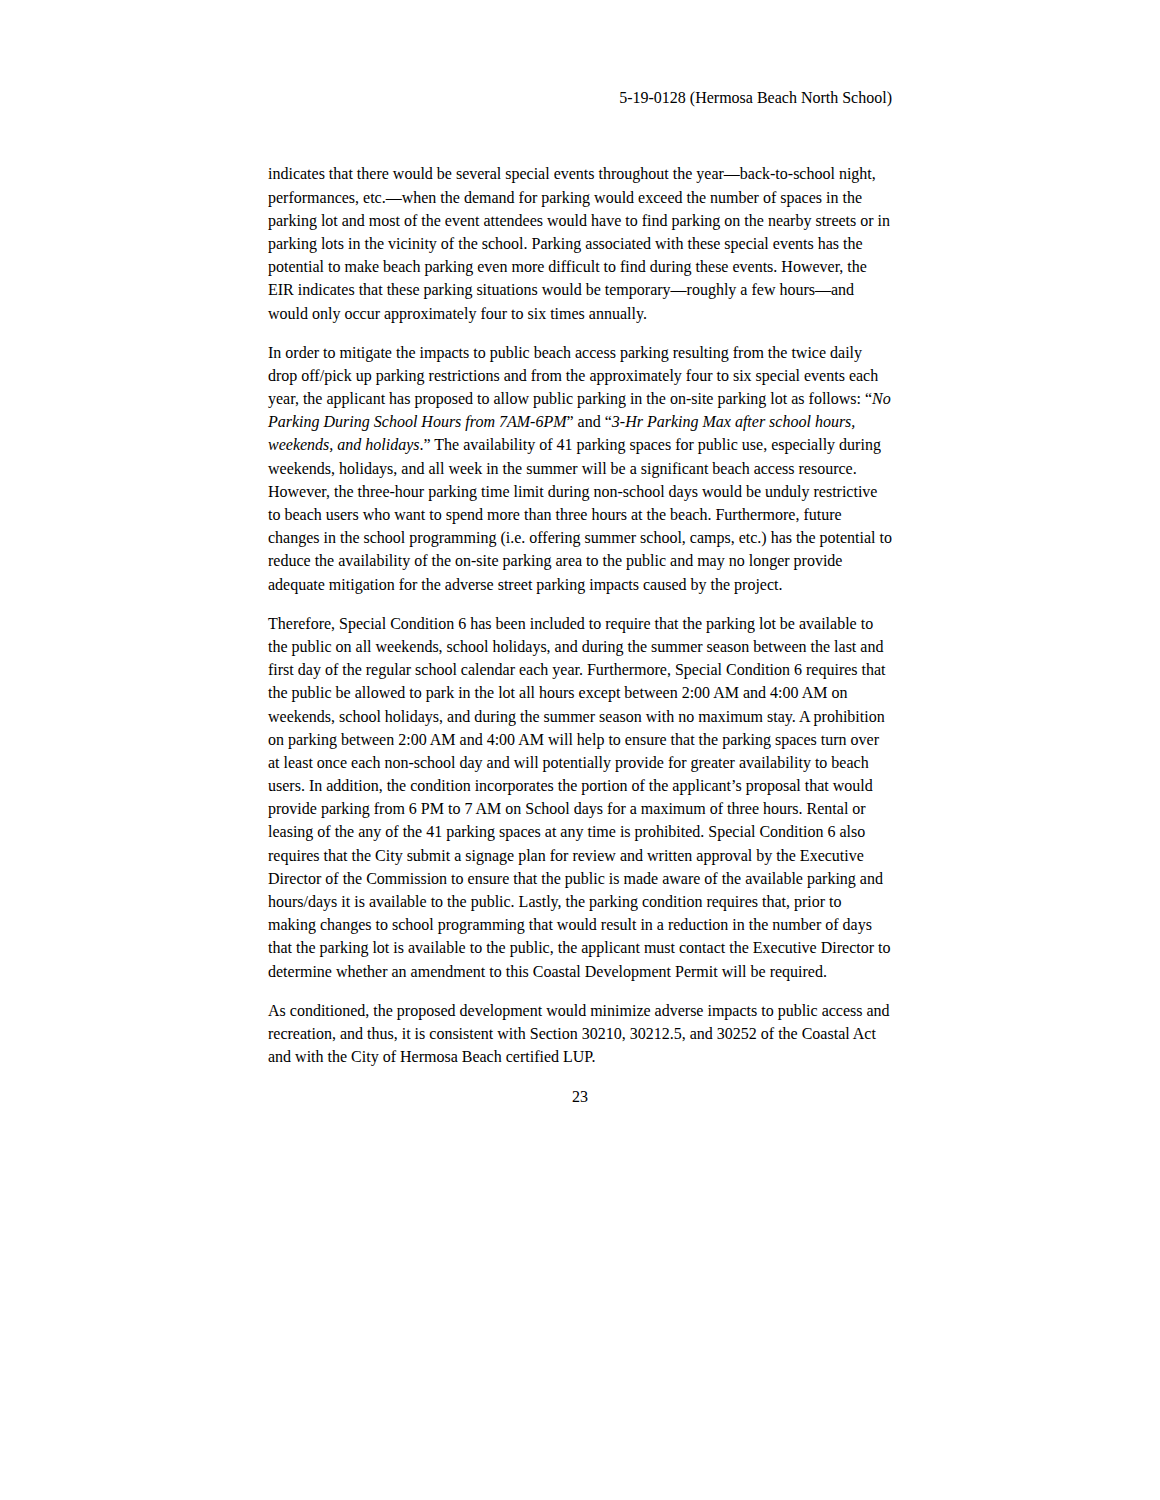5-19-0128 (Hermosa Beach North School)
indicates that there would be several special events throughout the year—back-to-school night, performances, etc.—when the demand for parking would exceed the number of spaces in the parking lot and most of the event attendees would have to find parking on the nearby streets or in parking lots in the vicinity of the school. Parking associated with these special events has the potential to make beach parking even more difficult to find during these events. However, the EIR indicates that these parking situations would be temporary—roughly a few hours—and would only occur approximately four to six times annually.
In order to mitigate the impacts to public beach access parking resulting from the twice daily drop off/pick up parking restrictions and from the approximately four to six special events each year, the applicant has proposed to allow public parking in the on-site parking lot as follows: “No Parking During School Hours from 7AM-6PM” and “3-Hr Parking Max after school hours, weekends, and holidays.” The availability of 41 parking spaces for public use, especially during weekends, holidays, and all week in the summer will be a significant beach access resource. However, the three-hour parking time limit during non-school days would be unduly restrictive to beach users who want to spend more than three hours at the beach. Furthermore, future changes in the school programming (i.e. offering summer school, camps, etc.) has the potential to reduce the availability of the on-site parking area to the public and may no longer provide adequate mitigation for the adverse street parking impacts caused by the project.
Therefore, Special Condition 6 has been included to require that the parking lot be available to the public on all weekends, school holidays, and during the summer season between the last and first day of the regular school calendar each year. Furthermore, Special Condition 6 requires that the public be allowed to park in the lot all hours except between 2:00 AM and 4:00 AM on weekends, school holidays, and during the summer season with no maximum stay. A prohibition on parking between 2:00 AM and 4:00 AM will help to ensure that the parking spaces turn over at least once each non-school day and will potentially provide for greater availability to beach users. In addition, the condition incorporates the portion of the applicant’s proposal that would provide parking from 6 PM to 7 AM on School days for a maximum of three hours. Rental or leasing of the any of the 41 parking spaces at any time is prohibited. Special Condition 6 also requires that the City submit a signage plan for review and written approval by the Executive Director of the Commission to ensure that the public is made aware of the available parking and hours/days it is available to the public. Lastly, the parking condition requires that, prior to making changes to school programming that would result in a reduction in the number of days that the parking lot is available to the public, the applicant must contact the Executive Director to determine whether an amendment to this Coastal Development Permit will be required.
As conditioned, the proposed development would minimize adverse impacts to public access and recreation, and thus, it is consistent with Section 30210, 30212.5, and 30252 of the Coastal Act and with the City of Hermosa Beach certified LUP.
23